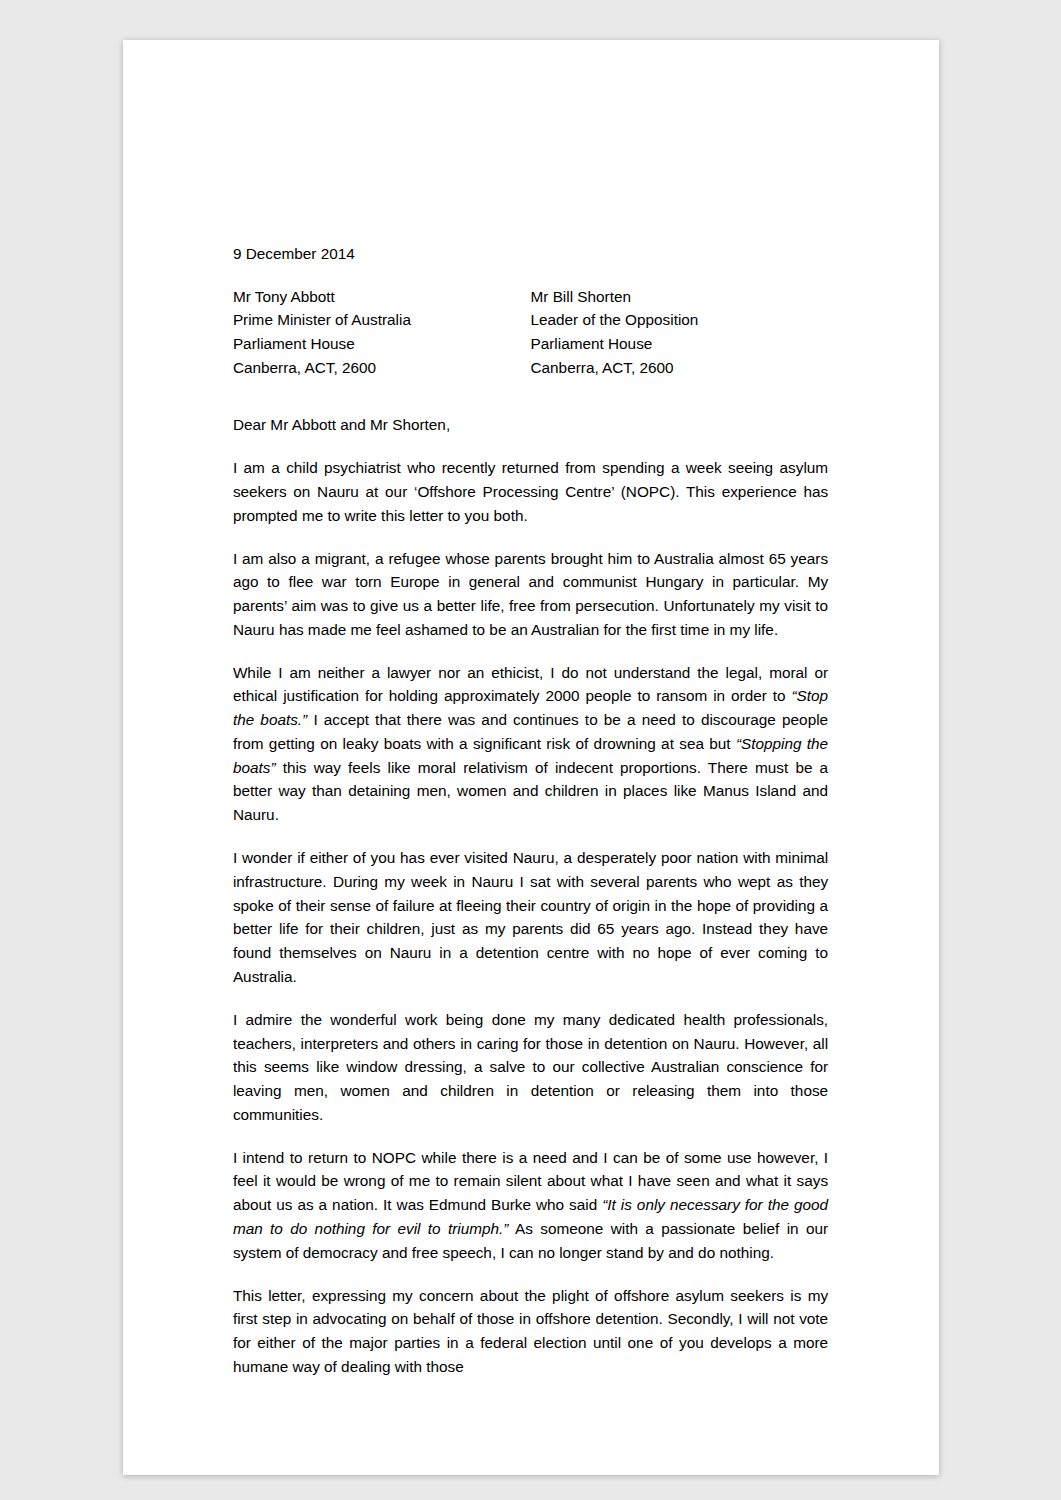9 December 2014
| Mr Tony Abbott Prime Minister of Australia Parliament House Canberra, ACT, 2600 | Mr Bill Shorten Leader of the Opposition Parliament House Canberra, ACT, 2600 |
Dear Mr Abbott and Mr Shorten,
I am a child psychiatrist who recently returned from spending a week seeing asylum seekers on Nauru at our ‘Offshore Processing Centre’ (NOPC). This experience has prompted me to write this letter to you both.
I am also a migrant, a refugee whose parents brought him to Australia almost 65 years ago to flee war torn Europe in general and communist Hungary in particular. My parents’ aim was to give us a better life, free from persecution. Unfortunately my visit to Nauru has made me feel ashamed to be an Australian for the first time in my life.
While I am neither a lawyer nor an ethicist, I do not understand the legal, moral or ethical justification for holding approximately 2000 people to ransom in order to “Stop the boats.” I accept that there was and continues to be a need to discourage people from getting on leaky boats with a significant risk of drowning at sea but “Stopping the boats” this way feels like moral relativism of indecent proportions. There must be a better way than detaining men, women and children in places like Manus Island and Nauru.
I wonder if either of you has ever visited Nauru, a desperately poor nation with minimal infrastructure. During my week in Nauru I sat with several parents who wept as they spoke of their sense of failure at fleeing their country of origin in the hope of providing a better life for their children, just as my parents did 65 years ago. Instead they have found themselves on Nauru in a detention centre with no hope of ever coming to Australia.
I admire the wonderful work being done my many dedicated health professionals, teachers, interpreters and others in caring for those in detention on Nauru. However, all this seems like window dressing, a salve to our collective Australian conscience for leaving men, women and children in detention or releasing them into those communities.
I intend to return to NOPC while there is a need and I can be of some use however, I feel it would be wrong of me to remain silent about what I have seen and what it says about us as a nation. It was Edmund Burke who said “It is only necessary for the good man to do nothing for evil to triumph.” As someone with a passionate belief in our system of democracy and free speech, I can no longer stand by and do nothing.
This letter, expressing my concern about the plight of offshore asylum seekers is my first step in advocating on behalf of those in offshore detention. Secondly, I will not vote for either of the major parties in a federal election until one of you develops a more humane way of dealing with those